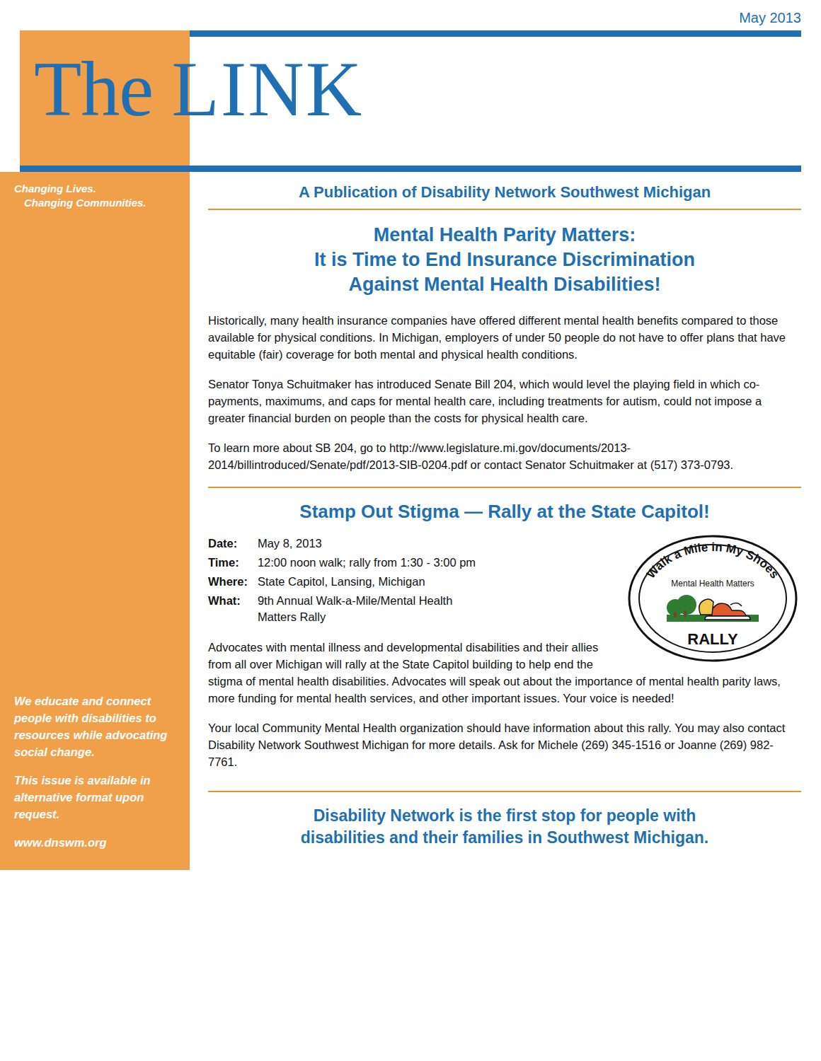May 2013
The LINK
Changing Lives. Changing Communities.
We educate and connect people with disabilities to resources while advocating social change.
This issue is available in alternative format upon request.
www.dnswm.org
A Publication of Disability Network Southwest Michigan
Mental Health Parity Matters:
It is Time to End Insurance Discrimination
Against Mental Health Disabilities!
Historically, many health insurance companies have offered different mental health benefits compared to those available for physical conditions. In Michigan, employers of under 50 people do not have to offer plans that have equitable (fair) coverage for both mental and physical health conditions.
Senator Tonya Schuitmaker has introduced Senate Bill 204, which would level the playing field in which co-payments, maximums, and caps for mental health care, including treatments for autism, could not impose a greater financial burden on people than the costs for physical health care.
To learn more about SB 204, go to http://www.legislature.mi.gov/documents/2013-2014/billintroduced/Senate/pdf/2013-SIB-0204.pdf or contact Senator Schuitmaker at (517) 373-0793.
Stamp Out Stigma — Rally at the State Capitol!
Walk a Mile in My Shoes — Mental Health Matters Rally Walk a Mile in My Shoes Mental Health Matters RALLY
| Date: | May 8, 2013 |
| Time: | 12:00 noon walk; rally from 1:30 - 3:00 pm |
| Where: | State Capitol, Lansing, Michigan |
| What: | 9th Annual Walk-a-Mile/Mental Health Matters Rally |
Advocates with mental illness and developmental disabilities and their allies from all over Michigan will rally at the State Capitol building to help end the stigma of mental health disabilities. Advocates will speak out about the importance of mental health parity laws, more funding for mental health services, and other important issues. Your voice is needed!
Your local Community Mental Health organization should have information about this rally. You may also contact Disability Network Southwest Michigan for more details. Ask for Michele (269) 345-1516 or Joanne (269) 982-7761.
Disability Network is the first stop for people with
disabilities and their families in Southwest Michigan.